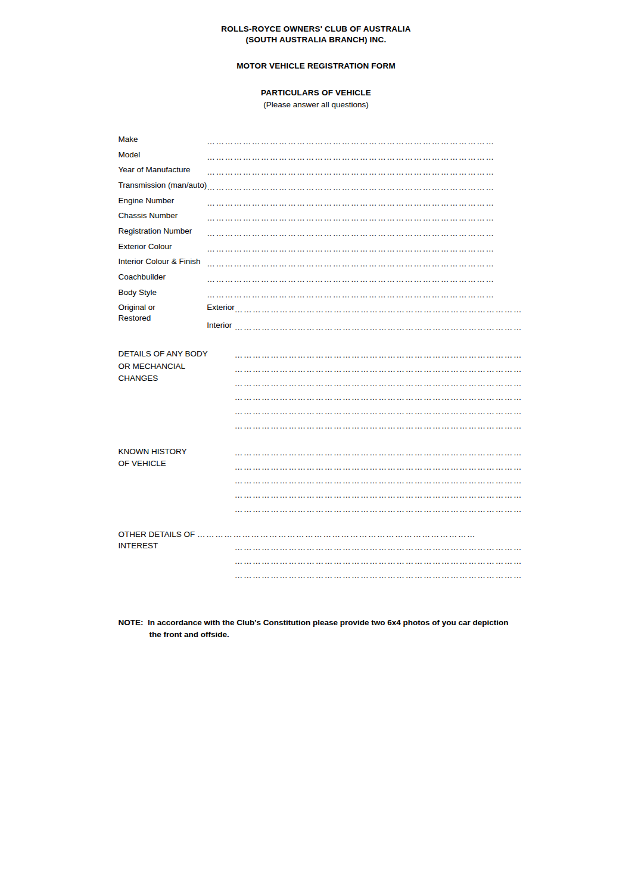ROLLS-ROYCE OWNERS' CLUB OF AUSTRALIA
(SOUTH AUSTRALIA BRANCH) INC.
MOTOR VEHICLE REGISTRATION FORM
PARTICULARS OF VEHICLE
(Please answer all questions)
| Make | …………………………………………………………………………………… |
| Model | …………………………………………………………………………………… |
| Year of Manufacture | …………………………………………………………………………………… |
| Transmission (man/auto) | …………………………………………………………………………………… |
| Engine Number | …………………………………………………………………………………… |
| Chassis Number | …………………………………………………………………………………… |
| Registration Number | …………………………………………………………………………………… |
| Exterior Colour | …………………………………………………………………………………… |
| Interior Colour & Finish | …………………………………………………………………………………… |
| Coachbuilder | …………………………………………………………………………………… |
| Body Style | …………………………………………………………………………………… |
| Original or Restored | Exterior | …………………………………………………………………………………… |
| Interior | …………………………………………………………………………………… |
| DETAILS OF ANY BODY OR MECHANCIAL CHANGES | …………………………………………………………………………………… …………………………………………………………………………………… …………………………………………………………………………………… …………………………………………………………………………………… …………………………………………………………………………………… …………………………………………………………………………………… |
| KNOWN HISTORY OF VEHICLE | …………………………………………………………………………………… …………………………………………………………………………………… …………………………………………………………………………………… …………………………………………………………………………………… …………………………………………………………………………………… |
| OTHER DETAILS OF ………………………………………………………………………………… |
| INTEREST | …………………………………………………………………………………… …………………………………………………………………………………… …………………………………………………………………………………… |
NOTE: In accordance with the Club's Constitution please provide two 6x4 photos of you car depiction the front and offside.